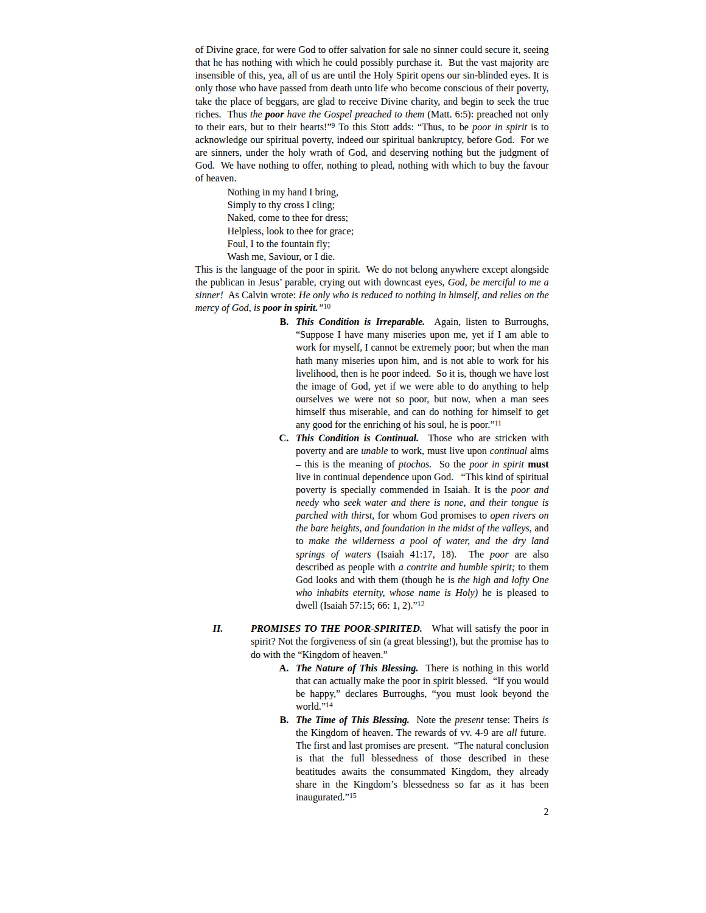of Divine grace, for were God to offer salvation for sale no sinner could secure it, seeing that he has nothing with which he could possibly purchase it. But the vast majority are insensible of this, yea, all of us are until the Holy Spirit opens our sin-blinded eyes. It is only those who have passed from death unto life who become conscious of their poverty, take the place of beggars, are glad to receive Divine charity, and begin to seek the true riches. Thus the poor have the Gospel preached to them (Matt. 6:5): preached not only to their ears, but to their hearts!”9 To this Stott adds: “Thus, to be poor in spirit is to acknowledge our spiritual poverty, indeed our spiritual bankruptcy, before God. For we are sinners, under the holy wrath of God, and deserving nothing but the judgment of God. We have nothing to offer, nothing to plead, nothing with which to buy the favour of heaven.
Nothing in my hand I bring,
Simply to thy cross I cling;
Naked, come to thee for dress;
Helpless, look to thee for grace;
Foul, I to the fountain fly;
Wash me, Saviour, or I die.
This is the language of the poor in spirit. We do not belong anywhere except alongside the publican in Jesus’ parable, crying out with downcast eyes, God, be merciful to me a sinner! As Calvin wrote: He only who is reduced to nothing in himself, and relies on the mercy of God, is poor in spirit.”10
B.
This Condition is Irreparable. Again, listen to Burroughs, “Suppose I have many miseries upon me, yet if I am able to work for myself, I cannot be extremely poor; but when the man hath many miseries upon him, and is not able to work for his livelihood, then is he poor indeed. So it is, though we have lost the image of God, yet if we were able to do anything to help ourselves we were not so poor, but now, when a man sees himself thus miserable, and can do nothing for himself to get any good for the enriching of his soul, he is poor.”11
C.
This Condition is Continual. Those who are stricken with poverty and are unable to work, must live upon continual alms – this is the meaning of ptochos. So the poor in spirit must live in continual dependence upon God. “This kind of spiritual poverty is specially commended in Isaiah. It is the poor and needy who seek water and there is none, and their tongue is parched with thirst, for whom God promises to open rivers on the bare heights, and foundation in the midst of the valleys, and to make the wilderness a pool of water, and the dry land springs of waters (Isaiah 41:17, 18). The poor are also described as people with a contrite and humble spirit; to them God looks and with them (though he is the high and lofty One who inhabits eternity, whose name is Holy) he is pleased to dwell (Isaiah 57:15; 66: 1, 2).”12
II.
PROMISES TO THE POOR-SPIRITED. What will satisfy the poor in spirit? Not the forgiveness of sin (a great blessing!), but the promise has to do with the “Kingdom of heaven.”
A.
The Nature of This Blessing. There is nothing in this world that can actually make the poor in spirit blessed. “If you would be happy,” declares Burroughs, “you must look beyond the world.”14
B.
The Time of This Blessing. Note the present tense: Theirs is the Kingdom of heaven. The rewards of vv. 4-9 are all future. The first and last promises are present. “The natural conclusion is that the full blessedness of those described in these beatitudes awaits the consummated Kingdom, they already share in the Kingdom’s blessedness so far as it has been inaugurated.”15
2